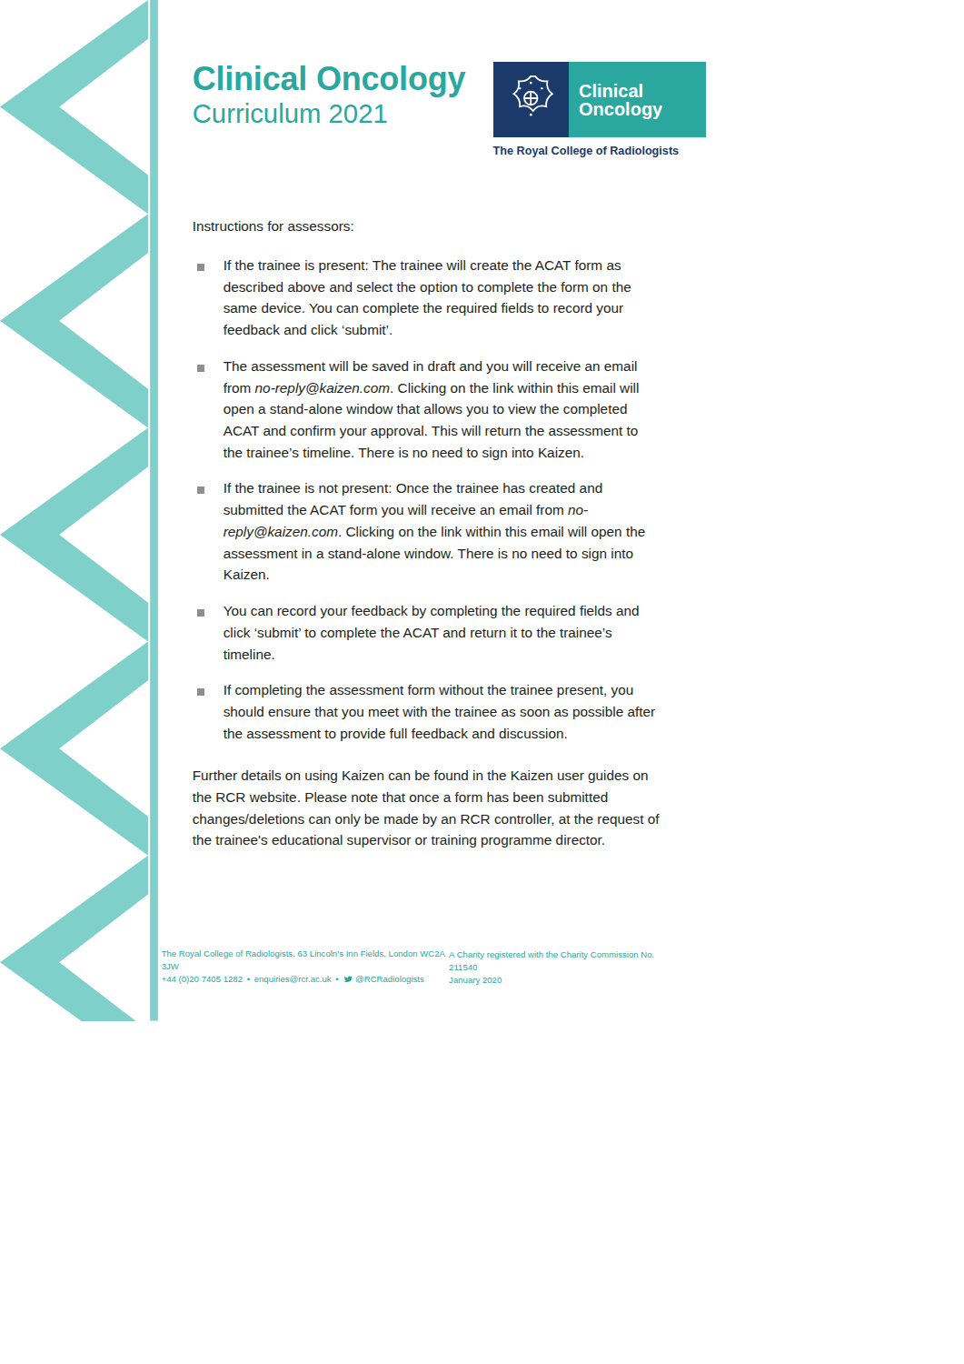Clinical Oncology
Curriculum 2021
Clinical Oncology
The Royal College of Radiologists
Instructions for assessors:
If the trainee is present: The trainee will create the ACAT form as described above and select the option to complete the form on the same device. You can complete the required fields to record your feedback and click ‘submit’.
The assessment will be saved in draft and you will receive an email from no-reply@kaizen.com. Clicking on the link within this email will open a stand-alone window that allows you to view the completed ACAT and confirm your approval. This will return the assessment to the trainee’s timeline. There is no need to sign into Kaizen.
If the trainee is not present: Once the trainee has created and submitted the ACAT form you will receive an email from no-reply@kaizen.com. Clicking on the link within this email will open the assessment in a stand-alone window. There is no need to sign into Kaizen.
You can record your feedback by completing the required fields and click ‘submit’ to complete the ACAT and return it to the trainee’s timeline.
If completing the assessment form without the trainee present, you should ensure that you meet with the trainee as soon as possible after the assessment to provide full feedback and discussion.
Further details on using Kaizen can be found in the Kaizen user guides on the RCR website. Please note that once a form has been submitted changes/deletions can only be made by an RCR controller, at the request of the trainee's educational supervisor or training programme director.
The Royal College of Radiologists, 63 Lincoln’s Inn Fields, London WC2A 3JW
+44 (0)20 7405 1282 • enquiries@rcr.ac.uk • @RCRadiologists
A Charity registered with the Charity Commission No. 211540
January 2020